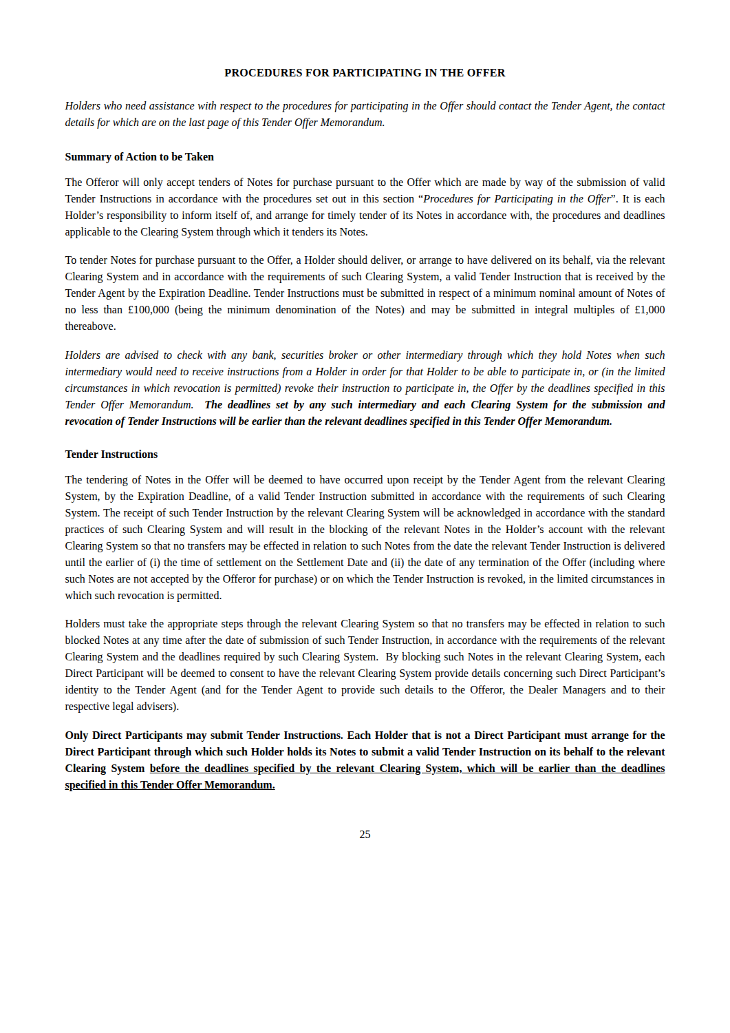Procedures for Participating in the Offer
Holders who need assistance with respect to the procedures for participating in the Offer should contact the Tender Agent, the contact details for which are on the last page of this Tender Offer Memorandum.
Summary of Action to be Taken
The Offeror will only accept tenders of Notes for purchase pursuant to the Offer which are made by way of the submission of valid Tender Instructions in accordance with the procedures set out in this section “Procedures for Participating in the Offer”. It is each Holder’s responsibility to inform itself of, and arrange for timely tender of its Notes in accordance with, the procedures and deadlines applicable to the Clearing System through which it tenders its Notes.
To tender Notes for purchase pursuant to the Offer, a Holder should deliver, or arrange to have delivered on its behalf, via the relevant Clearing System and in accordance with the requirements of such Clearing System, a valid Tender Instruction that is received by the Tender Agent by the Expiration Deadline. Tender Instructions must be submitted in respect of a minimum nominal amount of Notes of no less than £100,000 (being the minimum denomination of the Notes) and may be submitted in integral multiples of £1,000 thereabove.
Holders are advised to check with any bank, securities broker or other intermediary through which they hold Notes when such intermediary would need to receive instructions from a Holder in order for that Holder to be able to participate in, or (in the limited circumstances in which revocation is permitted) revoke their instruction to participate in, the Offer by the deadlines specified in this Tender Offer Memorandum. The deadlines set by any such intermediary and each Clearing System for the submission and revocation of Tender Instructions will be earlier than the relevant deadlines specified in this Tender Offer Memorandum.
Tender Instructions
The tendering of Notes in the Offer will be deemed to have occurred upon receipt by the Tender Agent from the relevant Clearing System, by the Expiration Deadline, of a valid Tender Instruction submitted in accordance with the requirements of such Clearing System. The receipt of such Tender Instruction by the relevant Clearing System will be acknowledged in accordance with the standard practices of such Clearing System and will result in the blocking of the relevant Notes in the Holder’s account with the relevant Clearing System so that no transfers may be effected in relation to such Notes from the date the relevant Tender Instruction is delivered until the earlier of (i) the time of settlement on the Settlement Date and (ii) the date of any termination of the Offer (including where such Notes are not accepted by the Offeror for purchase) or on which the Tender Instruction is revoked, in the limited circumstances in which such revocation is permitted.
Holders must take the appropriate steps through the relevant Clearing System so that no transfers may be effected in relation to such blocked Notes at any time after the date of submission of such Tender Instruction, in accordance with the requirements of the relevant Clearing System and the deadlines required by such Clearing System. By blocking such Notes in the relevant Clearing System, each Direct Participant will be deemed to consent to have the relevant Clearing System provide details concerning such Direct Participant’s identity to the Tender Agent (and for the Tender Agent to provide such details to the Offeror, the Dealer Managers and to their respective legal advisers).
Only Direct Participants may submit Tender Instructions. Each Holder that is not a Direct Participant must arrange for the Direct Participant through which such Holder holds its Notes to submit a valid Tender Instruction on its behalf to the relevant Clearing System before the deadlines specified by the relevant Clearing System, which will be earlier than the deadlines specified in this Tender Offer Memorandum.
25